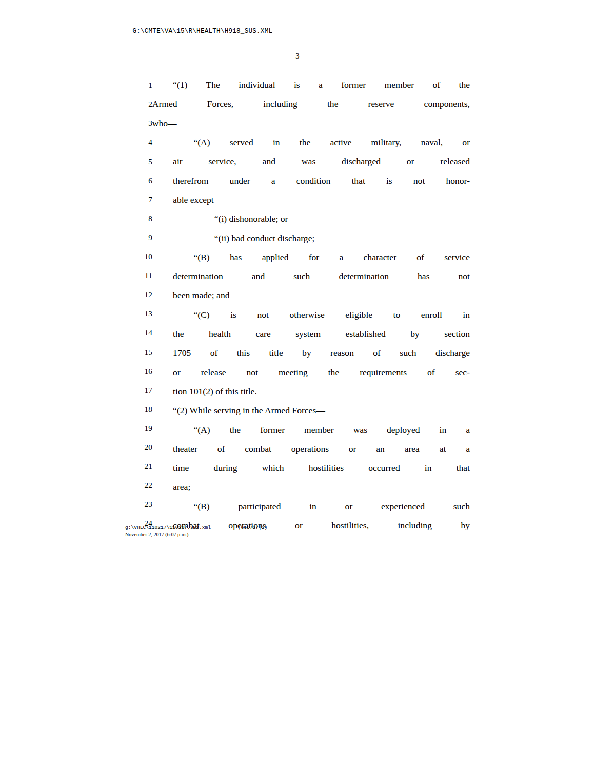G:\CMTE\VA\15\R\HEALTH\H918_SUS.XML
3
| 1 2 3 4 5 6 7 8 9 10 11 12 13 14 15 16 17 18 19 20 21 22 23 24 | “(1) The individual is a former member of the Armed Forces, including the reserve components, who— “(A) served in the active military, naval, or air service, and was discharged or released therefrom under a condition that is not honor- able except— “(i) dishonorable; or “(ii) bad conduct discharge; “(B) has applied for a character of service determination and such determination has not been made; and “(C) is not otherwise eligible to enroll in the health care system established by section 1705 of this title by reason of such discharge or release not meeting the requirements of sec- tion 101(2) of this title. “(2) While serving in the Armed Forces— “(A) the former member was deployed in a theater of combat operations or an area at a time during which hostilities occurred in that area; “(B) participated in or experienced such combat operations or hostilities, including by |
g:\VHLC\110217\110217.322.xml(668727|2)
November 2, 2017 (6:07 p.m.)